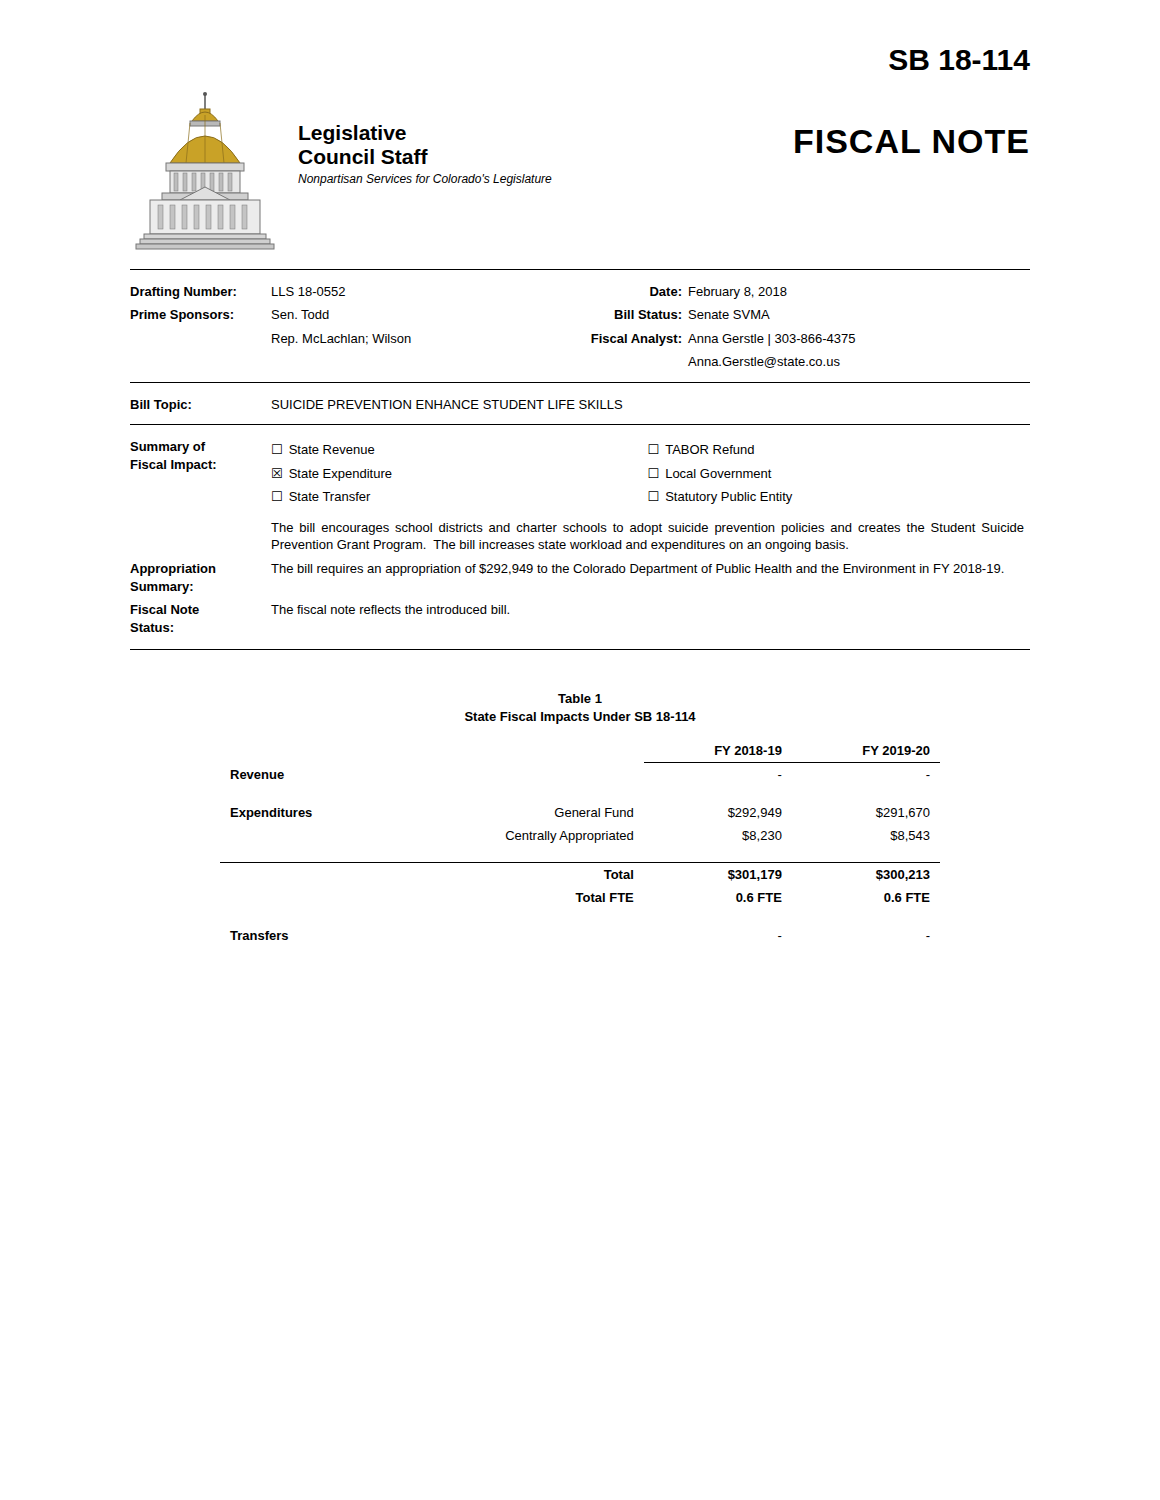SB 18-114
Legislative
Council Staff Nonpartisan Services for Colorado's Legislature
FISCAL NOTE
| Drafting Number: | LLS 18-0552 | Date: | February 8, 2018 |
| Prime Sponsors: | Sen. Todd | Bill Status: | Senate SVMA |
| | Rep. McLachlan; Wilson | Fiscal Analyst: | Anna Gerstle / 303-866-4375 |
| | | | Anna.Gerstle@state.co.us |
| Bill Topic: | SUICIDE PREVENTION ENHANCE STUDENT LIFE SKILLS |
| Summary of Fiscal Impact: | / ☐ State Revenue / ☐ TABOR Refund / / ☒ State Expenditure / ☐ Local Government / / ☐ State Transfer / ☐ Statutory Public Entity / The bill encourages school districts and charter schools to adopt suicide prevention policies and creates the Student Suicide Prevention Grant Program. The bill increases state workload and expenditures on an ongoing basis. |
| Appropriation Summary: | The bill requires an appropriation of $292,949 to the Colorado Department of Public Health and the Environment in FY 2018-19. |
| Fiscal Note Status: | The fiscal note reflects the introduced bill. |
Table 1
State Fiscal Impacts Under SB 18-114
| | | FY 2018-19 | FY 2019-20 |
| --- | --- | --- | --- |
| Revenue | | - | - |
| Expenditures | General Fund | $292,949 | $291,670 |
| | Centrally Appropriated | $8,230 | $8,543 |
| | Total | $301,179 | $300,213 |
| | Total FTE | 0.6 FTE | 0.6 FTE |
| Transfers | | - | - |